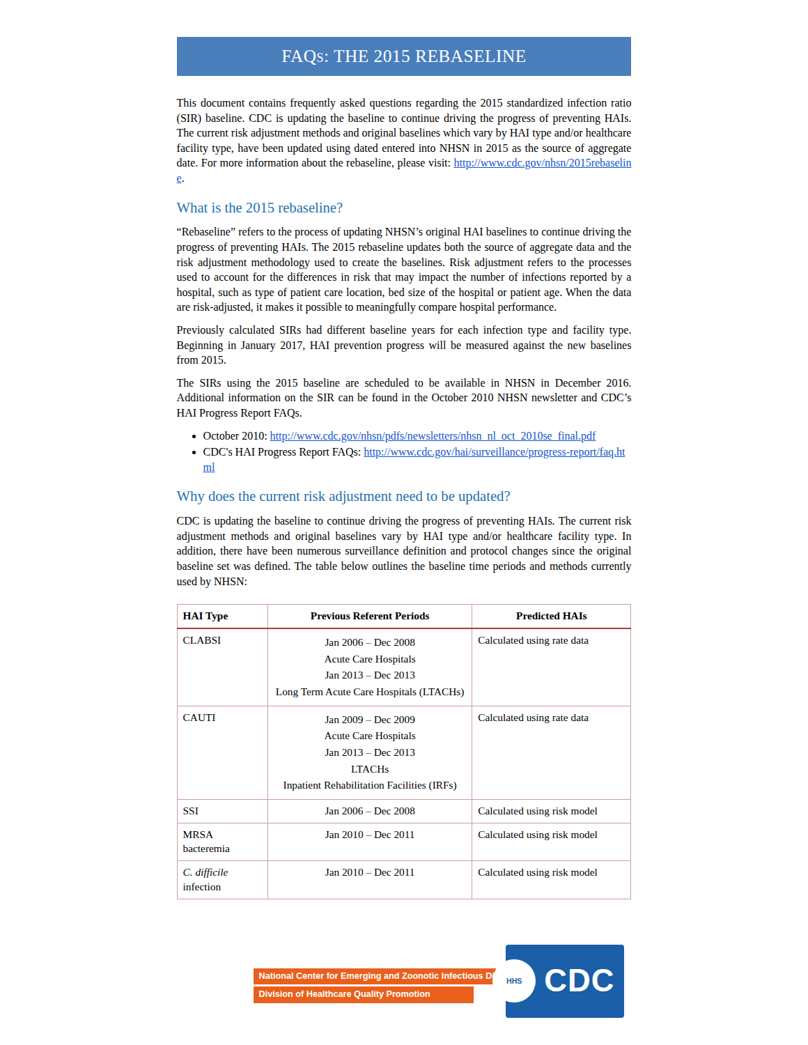FAQs: THE 2015 REBASELINE
This document contains frequently asked questions regarding the 2015 standardized infection ratio (SIR) baseline. CDC is updating the baseline to continue driving the progress of preventing HAIs. The current risk adjustment methods and original baselines which vary by HAI type and/or healthcare facility type, have been updated using dated entered into NHSN in 2015 as the source of aggregate date. For more information about the rebaseline, please visit: http://www.cdc.gov/nhsn/2015rebaseline.
What is the 2015 rebaseline?
“Rebaseline” refers to the process of updating NHSN’s original HAI baselines to continue driving the progress of preventing HAIs. The 2015 rebaseline updates both the source of aggregate data and the risk adjustment methodology used to create the baselines. Risk adjustment refers to the processes used to account for the differences in risk that may impact the number of infections reported by a hospital, such as type of patient care location, bed size of the hospital or patient age. When the data are risk-adjusted, it makes it possible to meaningfully compare hospital performance.
Previously calculated SIRs had different baseline years for each infection type and facility type. Beginning in January 2017, HAI prevention progress will be measured against the new baselines from 2015.
The SIRs using the 2015 baseline are scheduled to be available in NHSN in December 2016. Additional information on the SIR can be found in the October 2010 NHSN newsletter and CDC’s HAI Progress Report FAQs.
October 2010: http://www.cdc.gov/nhsn/pdfs/newsletters/nhsn_nl_oct_2010se_final.pdf
CDC's HAI Progress Report FAQs: http://www.cdc.gov/hai/surveillance/progress-report/faq.html
Why does the current risk adjustment need to be updated?
CDC is updating the baseline to continue driving the progress of preventing HAIs. The current risk adjustment methods and original baselines vary by HAI type and/or healthcare facility type. In addition, there have been numerous surveillance definition and protocol changes since the original baseline set was defined. The table below outlines the baseline time periods and methods currently used by NHSN:
| HAI Type | Previous Referent Periods | Predicted HAIs |
| --- | --- | --- |
| CLABSI | Jan 2006 – Dec 2008 Acute Care Hospitals Jan 2013 – Dec 2013 Long Term Acute Care Hospitals (LTACHs) | Calculated using rate data |
| CAUTI | Jan 2009 – Dec 2009 Acute Care Hospitals Jan 2013 – Dec 2013 LTACHs Inpatient Rehabilitation Facilities (IRFs) | Calculated using rate data |
| SSI | Jan 2006 – Dec 2008 | Calculated using risk model |
| MRSA bacteremia | Jan 2010 – Dec 2011 | Calculated using risk model |
| C. difficile infection | Jan 2010 – Dec 2011 | Calculated using risk model |
National Center for Emerging and Zoonotic Infectious Diseases
Division of Healthcare Quality Promotion
CDC